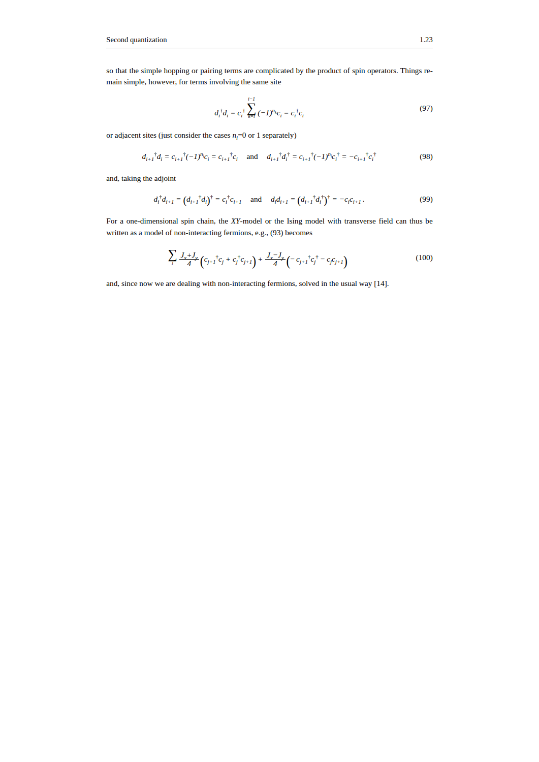Second quantization 1.23
so that the simple hopping or pairing terms are complicated by the product of spin operators. Things remain simple, however, for terms involving the same site
di†di = ci†i−1∑k=i(−1)nkci = ci†ci
(97)
or adjacent sites (just consider the cases ni=0 or 1 separately)
di+1†di = ci+1†(−1)nici = ci+1†ci and di+1†di† = ci+1†(−1)nici† = −ci+1†ci†
(98)
and, taking the adjoint
di†di+1 = (di+1†di)† = ci†ci+1 and didi+1 = (di+1†di†)† = −cici+1 .
(99)
For a one-dimensional spin chain, the XY-model or the Ising model with transverse field can thus be written as a model of non-interacting fermions, e.g., (93) becomes
∑j Jx+Jy 4(cj+1†cj + cj†cj+1) + Jx−Jy 4(− cj+1†cj† − cjcj+1)
(100)
and, since now we are dealing with non-interacting fermions, solved in the usual way [14].